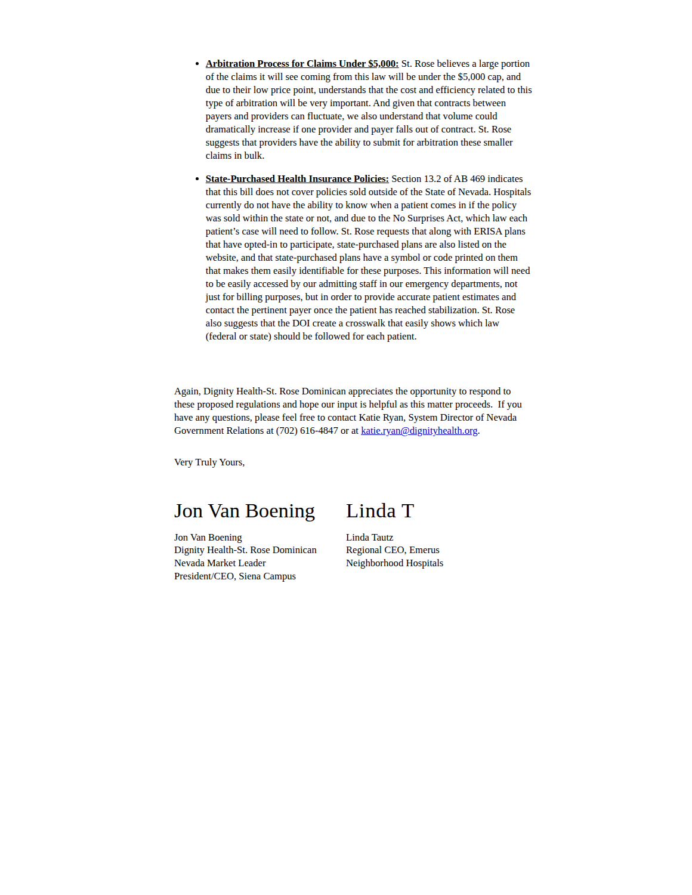Arbitration Process for Claims Under $5,000: St. Rose believes a large portion of the claims it will see coming from this law will be under the $5,000 cap, and due to their low price point, understands that the cost and efficiency related to this type of arbitration will be very important. And given that contracts between payers and providers can fluctuate, we also understand that volume could dramatically increase if one provider and payer falls out of contract. St. Rose suggests that providers have the ability to submit for arbitration these smaller claims in bulk.
State-Purchased Health Insurance Policies: Section 13.2 of AB 469 indicates that this bill does not cover policies sold outside of the State of Nevada. Hospitals currently do not have the ability to know when a patient comes in if the policy was sold within the state or not, and due to the No Surprises Act, which law each patient’s case will need to follow. St. Rose requests that along with ERISA plans that have opted-in to participate, state-purchased plans are also listed on the website, and that state-purchased plans have a symbol or code printed on them that makes them easily identifiable for these purposes. This information will need to be easily accessed by our admitting staff in our emergency departments, not just for billing purposes, but in order to provide accurate patient estimates and contact the pertinent payer once the patient has reached stabilization. St. Rose also suggests that the DOI create a crosswalk that easily shows which law (federal or state) should be followed for each patient.
Again, Dignity Health-St. Rose Dominican appreciates the opportunity to respond to these proposed regulations and hope our input is helpful as this matter proceeds. If you have any questions, please feel free to contact Katie Ryan, System Director of Nevada Government Relations at (702) 616-4847 or at katie.ryan@dignityhealth.org.
Very Truly Yours,
| Jon Van Boening | Linda T |
| Jon Van Boening Dignity Health-St. Rose Dominican Nevada Market Leader President/CEO, Siena Campus | Linda Tautz Regional CEO, Emerus Neighborhood Hospitals |